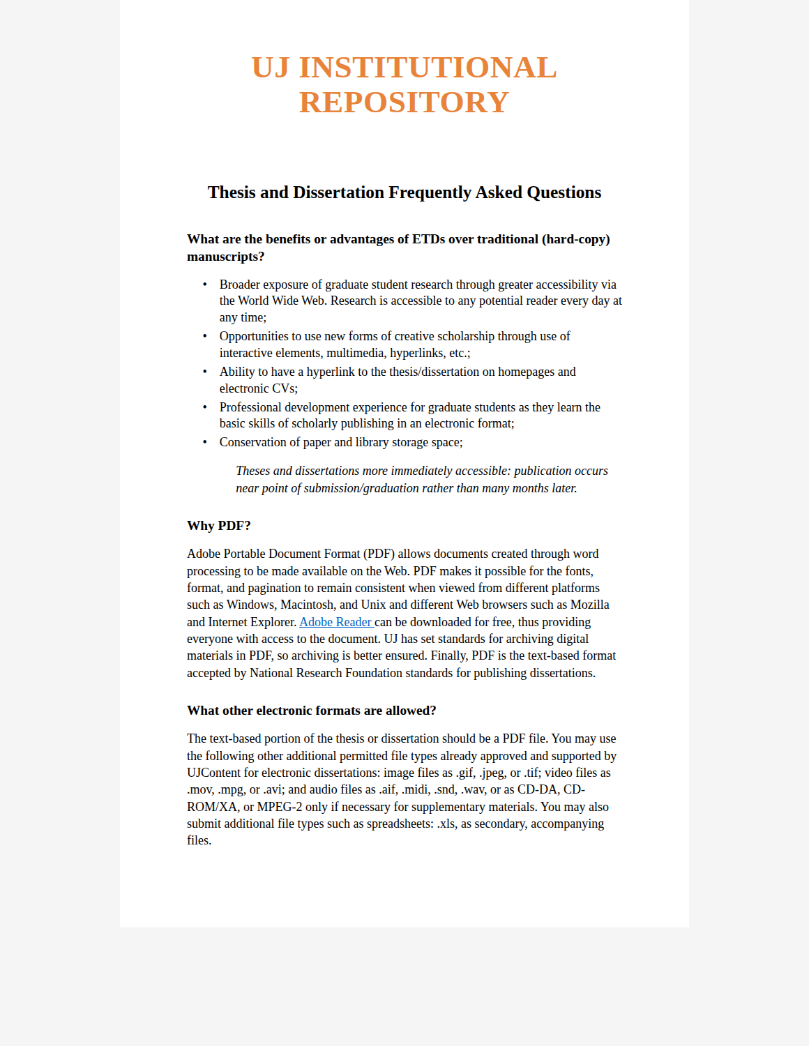UJ INSTITUTIONAL REPOSITORY
Thesis and Dissertation Frequently Asked Questions
What are the benefits or advantages of ETDs over traditional (hard-copy) manuscripts?
Broader exposure of graduate student research through greater accessibility via the World Wide Web. Research is accessible to any potential reader every day at any time;
Opportunities to use new forms of creative scholarship through use of interactive elements, multimedia, hyperlinks, etc.;
Ability to have a hyperlink to the thesis/dissertation on homepages and electronic CVs;
Professional development experience for graduate students as they learn the basic skills of scholarly publishing in an electronic format;
Conservation of paper and library storage space;
Theses and dissertations more immediately accessible: publication occurs near point of submission/graduation rather than many months later.
Why PDF?
Adobe Portable Document Format (PDF) allows documents created through word processing to be made available on the Web. PDF makes it possible for the fonts, format, and pagination to remain consistent when viewed from different platforms such as Windows, Macintosh, and Unix and different Web browsers such as Mozilla and Internet Explorer. Adobe Reader can be downloaded for free, thus providing everyone with access to the document. UJ has set standards for archiving digital materials in PDF, so archiving is better ensured. Finally, PDF is the text-based format accepted by National Research Foundation standards for publishing dissertations.
What other electronic formats are allowed?
The text-based portion of the thesis or dissertation should be a PDF file. You may use the following other additional permitted file types already approved and supported by UJContent for electronic dissertations: image files as .gif, .jpeg, or .tif; video files as .mov, .mpg, or .avi; and audio files as .aif, .midi, .snd, .wav, or as CD-DA, CD-ROM/XA, or MPEG-2 only if necessary for supplementary materials. You may also submit additional file types such as spreadsheets: .xls, as secondary, accompanying files.